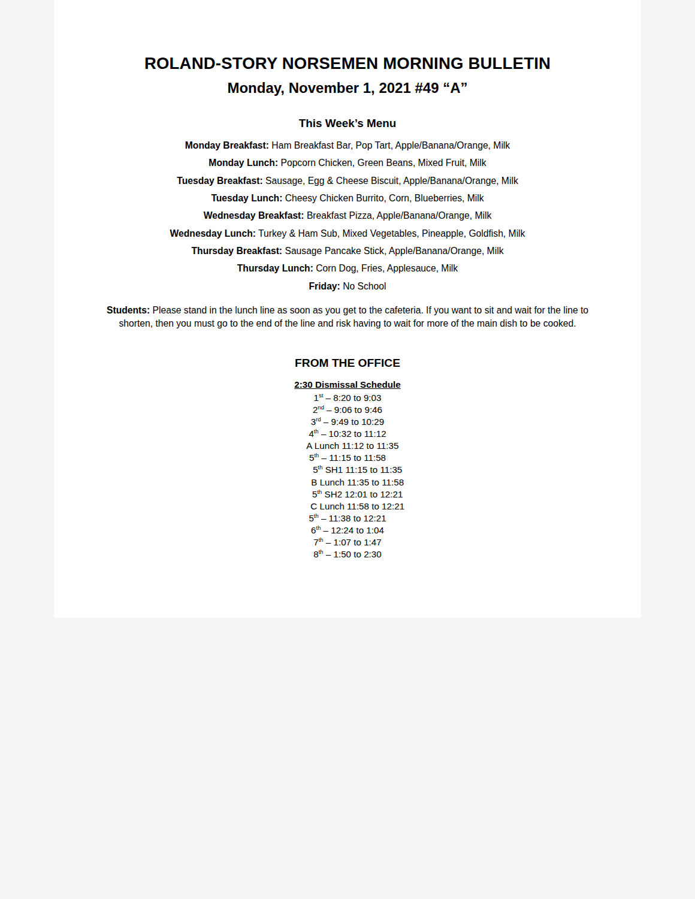ROLAND-STORY NORSEMEN MORNING BULLETIN
Monday, November 1, 2021 #49 “A”
This Week’s Menu
Monday Breakfast: Ham Breakfast Bar, Pop Tart, Apple/Banana/Orange, Milk
Monday Lunch: Popcorn Chicken, Green Beans, Mixed Fruit, Milk
Tuesday Breakfast: Sausage, Egg & Cheese Biscuit, Apple/Banana/Orange, Milk
Tuesday Lunch: Cheesy Chicken Burrito, Corn, Blueberries, Milk
Wednesday Breakfast: Breakfast Pizza, Apple/Banana/Orange, Milk
Wednesday Lunch: Turkey & Ham Sub, Mixed Vegetables, Pineapple, Goldfish, Milk
Thursday Breakfast: Sausage Pancake Stick, Apple/Banana/Orange, Milk
Thursday Lunch: Corn Dog, Fries, Applesauce, Milk
Friday: No School
Students: Please stand in the lunch line as soon as you get to the cafeteria. If you want to sit and wait for the line to shorten, then you must go to the end of the line and risk having to wait for more of the main dish to be cooked.
FROM THE OFFICE
2:30 Dismissal Schedule
1st – 8:20 to 9:03
2nd – 9:06 to 9:46
3rd – 9:49 to 10:29
4th – 10:32 to 11:12
A Lunch 11:12 to 11:35
5th – 11:15 to 11:58
5th SH1 11:15 to 11:35
B Lunch 11:35 to 11:58
5th SH2 12:01 to 12:21
C Lunch 11:58 to 12:21
5th – 11:38 to 12:21
6th – 12:24 to 1:04
7th – 1:07 to 1:47
8th – 1:50 to 2:30